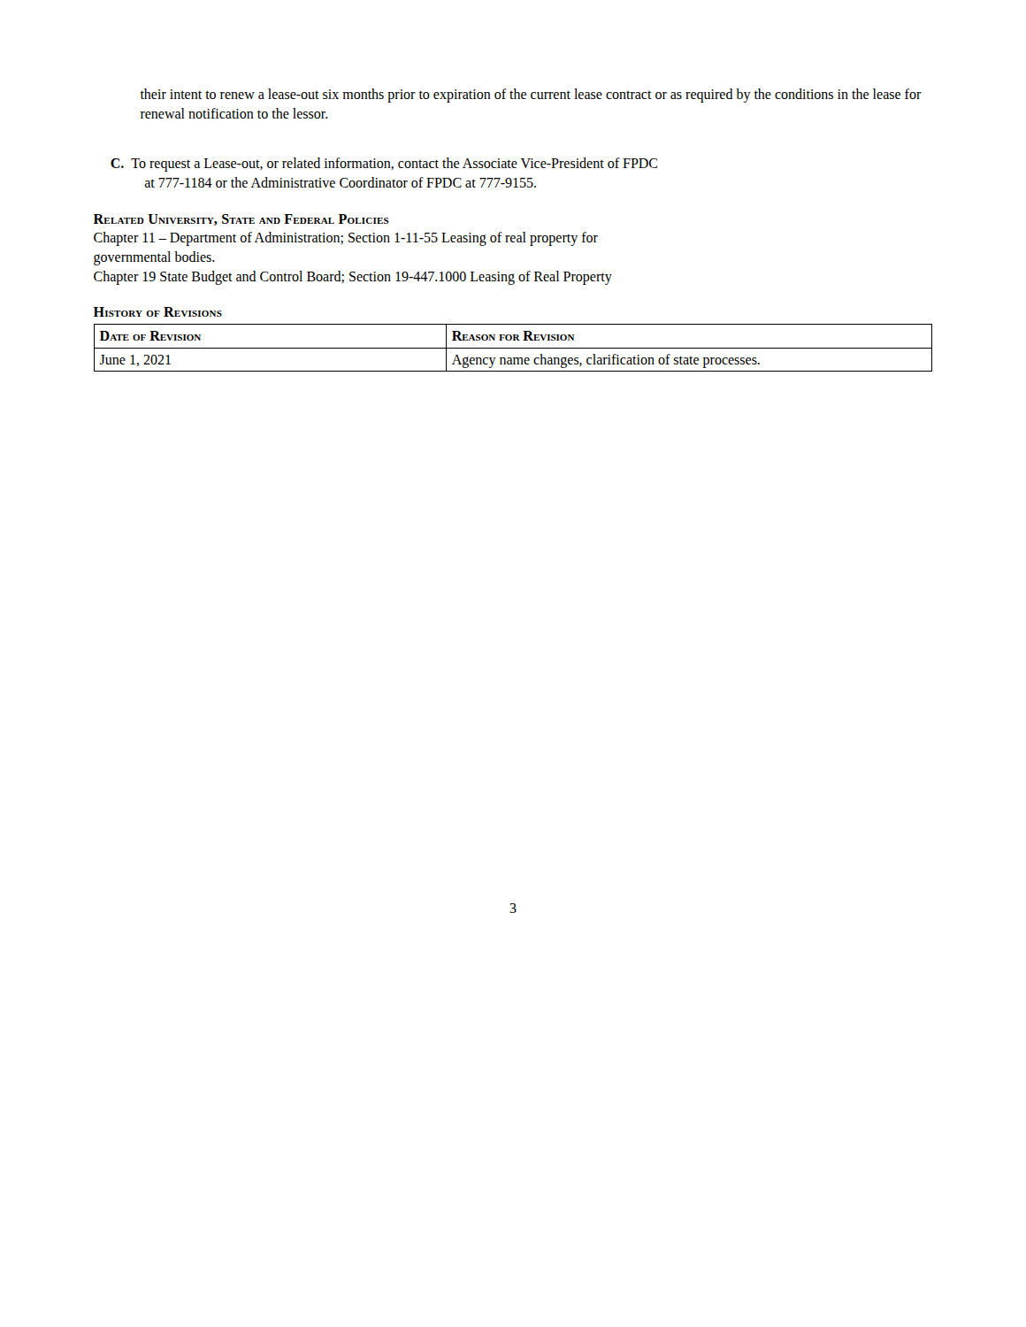their intent to renew a lease-out six months prior to expiration of the current lease contract or as required by the conditions in the lease for renewal notification to the lessor.
C. To request a Lease-out, or related information, contact the Associate Vice-President of FPDC
at 777-1184 or the Administrative Coordinator of FPDC at 777-9155.
Related University, State and Federal Policies
Chapter 11 – Department of Administration; Section 1-11-55 Leasing of real property for
governmental bodies.
Chapter 19 State Budget and Control Board; Section 19-447.1000 Leasing of Real Property
History of Revisions
| Date of Revision | Reason for Revision |
| --- | --- |
| June 1, 2021 | Agency name changes, clarification of state processes. |
3